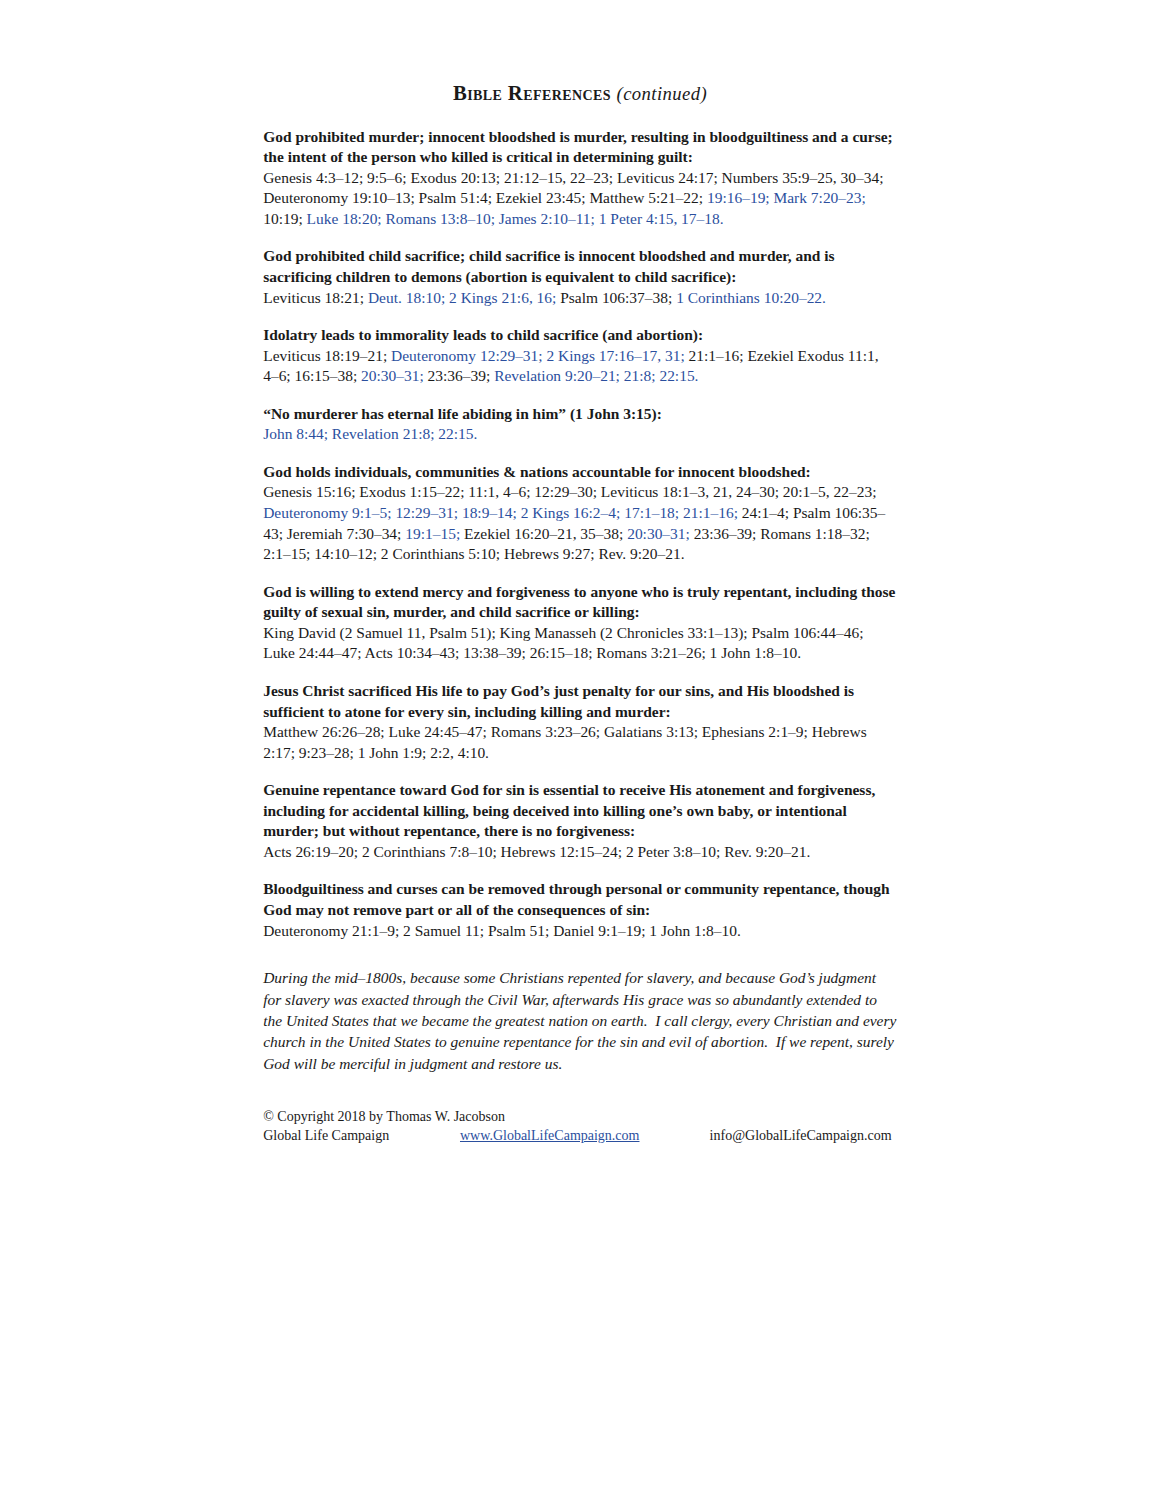Bible References (continued)
God prohibited murder; innocent bloodshed is murder, resulting in bloodguiltiness and a curse; the intent of the person who killed is critical in determining guilt:
Genesis 4:3–12; 9:5–6; Exodus 20:13; 21:12–15, 22–23; Leviticus 24:17; Numbers 35:9–25, 30–34; Deuteronomy 19:10–13; Psalm 51:4; Ezekiel 23:45; Matthew 5:21–22; 19:16–19; Mark 7:20–23; 10:19; Luke 18:20; Romans 13:8–10; James 2:10–11; 1 Peter 4:15, 17–18.
God prohibited child sacrifice; child sacrifice is innocent bloodshed and murder, and is sacrificing children to demons (abortion is equivalent to child sacrifice):
Leviticus 18:21; Deut. 18:10; 2 Kings 21:6, 16; Psalm 106:37–38; 1 Corinthians 10:20–22.
Idolatry leads to immorality leads to child sacrifice (and abortion):
Leviticus 18:19–21; Deuteronomy 12:29–31; 2 Kings 17:16–17, 31; 21:1–16; Ezekiel Exodus 11:1, 4–6; 16:15–38; 20:30–31; 23:36–39; Revelation 9:20–21; 21:8; 22:15.
“No murderer has eternal life abiding in him” (1 John 3:15):
John 8:44; Revelation 21:8; 22:15.
God holds individuals, communities & nations accountable for innocent bloodshed:
Genesis 15:16; Exodus 1:15–22; 11:1, 4–6; 12:29–30; Leviticus 18:1–3, 21, 24–30; 20:1–5, 22–23; Deuteronomy 9:1–5; 12:29–31; 18:9–14; 2 Kings 16:2–4; 17:1–18; 21:1–16; 24:1–4; Psalm 106:35–43; Jeremiah 7:30–34; 19:1–15; Ezekiel 16:20–21, 35–38; 20:30–31; 23:36–39; Romans 1:18–32; 2:1–15; 14:10–12; 2 Corinthians 5:10; Hebrews 9:27; Rev. 9:20–21.
God is willing to extend mercy and forgiveness to anyone who is truly repentant, including those guilty of sexual sin, murder, and child sacrifice or killing:
King David (2 Samuel 11, Psalm 51); King Manasseh (2 Chronicles 33:1–13); Psalm 106:44–46; Luke 24:44–47; Acts 10:34–43; 13:38–39; 26:15–18; Romans 3:21–26; 1 John 1:8–10.
Jesus Christ sacrificed His life to pay God’s just penalty for our sins, and His bloodshed is sufficient to atone for every sin, including killing and murder:
Matthew 26:26–28; Luke 24:45–47; Romans 3:23–26; Galatians 3:13; Ephesians 2:1–9; Hebrews 2:17; 9:23–28; 1 John 1:9; 2:2, 4:10.
Genuine repentance toward God for sin is essential to receive His atonement and forgiveness, including for accidental killing, being deceived into killing one’s own baby, or intentional murder; but without repentance, there is no forgiveness:
Acts 26:19–20; 2 Corinthians 7:8–10; Hebrews 12:15–24; 2 Peter 3:8–10; Rev. 9:20–21.
Bloodguiltiness and curses can be removed through personal or community repentance, though God may not remove part or all of the consequences of sin:
Deuteronomy 21:1–9; 2 Samuel 11; Psalm 51; Daniel 9:1–19; 1 John 1:8–10.
During the mid–1800s, because some Christians repented for slavery, and because God’s judgment for slavery was exacted through the Civil War, afterwards His grace was so abundantly extended to the United States that we became the greatest nation on earth. I call clergy, every Christian and every church in the United States to genuine repentance for the sin and evil of abortion. If we repent, surely God will be merciful in judgment and restore us.
© Copyright 2018 by Thomas W. Jacobson Global Life Campaign www.GlobalLifeCampaign.com info@GlobalLifeCampaign.com